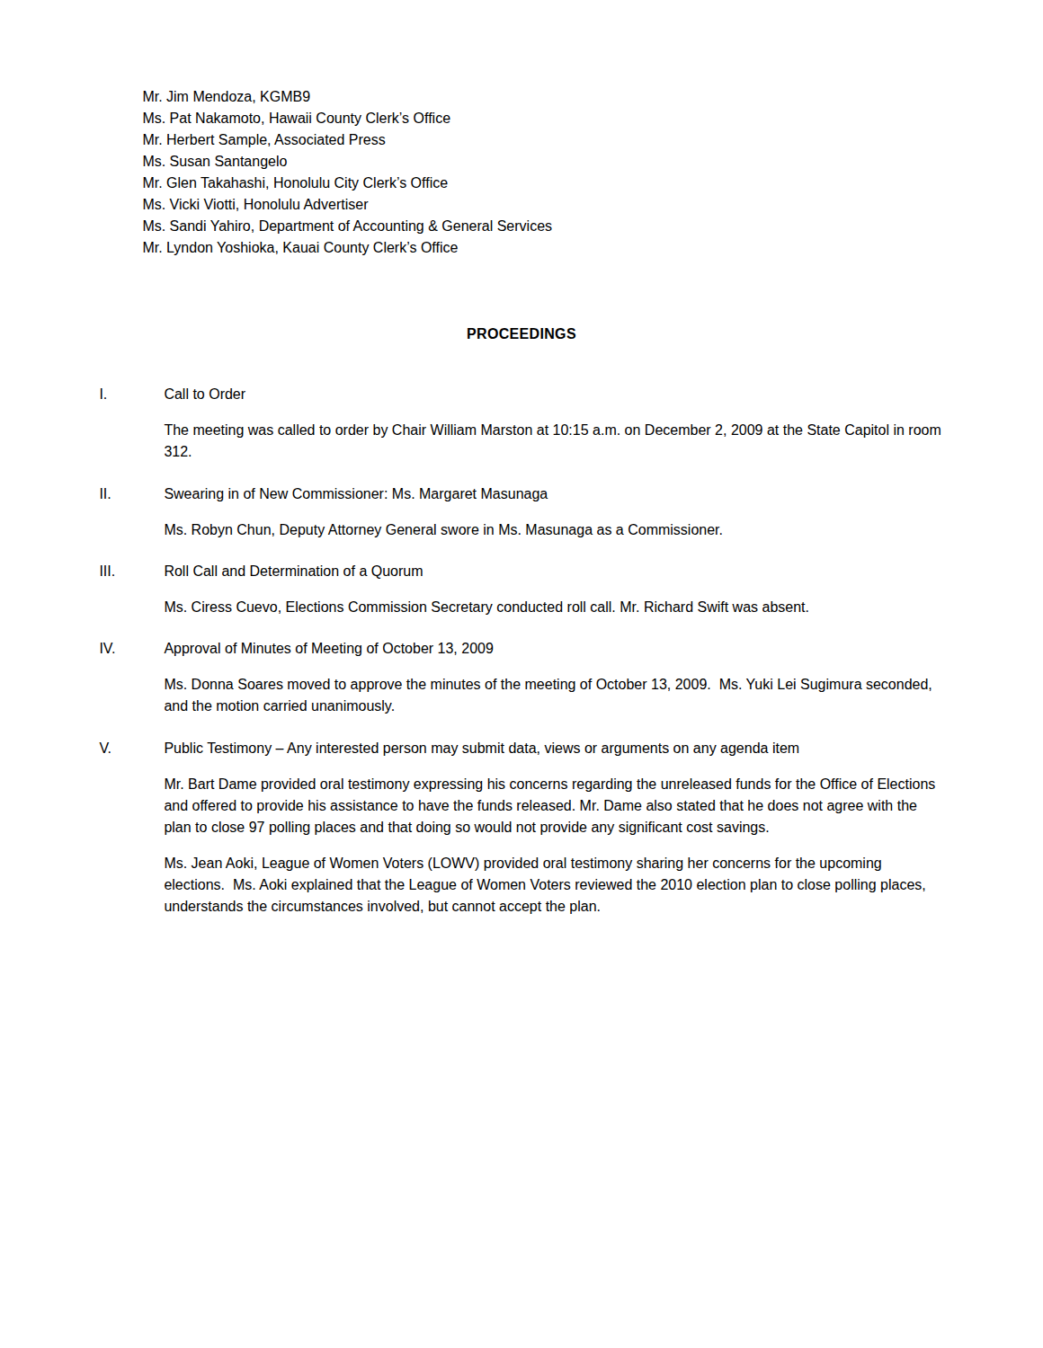Mr. Jim Mendoza, KGMB9
Ms. Pat Nakamoto, Hawaii County Clerk’s Office
Mr. Herbert Sample, Associated Press
Ms. Susan Santangelo
Mr. Glen Takahashi, Honolulu City Clerk’s Office
Ms. Vicki Viotti, Honolulu Advertiser
Ms. Sandi Yahiro, Department of Accounting & General Services
Mr. Lyndon Yoshioka, Kauai County Clerk’s Office
PROCEEDINGS
I.
Call to Order
The meeting was called to order by Chair William Marston at 10:15 a.m. on December 2, 2009 at the State Capitol in room 312.
II.
Swearing in of New Commissioner: Ms. Margaret Masunaga
Ms. Robyn Chun, Deputy Attorney General swore in Ms. Masunaga as a Commissioner.
III.
Roll Call and Determination of a Quorum
Ms. Ciress Cuevo, Elections Commission Secretary conducted roll call. Mr. Richard Swift was absent.
IV.
Approval of Minutes of Meeting of October 13, 2009
Ms. Donna Soares moved to approve the minutes of the meeting of October 13, 2009. Ms. Yuki Lei Sugimura seconded, and the motion carried unanimously.
V.
Public Testimony – Any interested person may submit data, views or arguments on any agenda item
Mr. Bart Dame provided oral testimony expressing his concerns regarding the unreleased funds for the Office of Elections and offered to provide his assistance to have the funds released. Mr. Dame also stated that he does not agree with the plan to close 97 polling places and that doing so would not provide any significant cost savings.
Ms. Jean Aoki, League of Women Voters (LOWV) provided oral testimony sharing her concerns for the upcoming elections. Ms. Aoki explained that the League of Women Voters reviewed the 2010 election plan to close polling places, understands the circumstances involved, but cannot accept the plan.